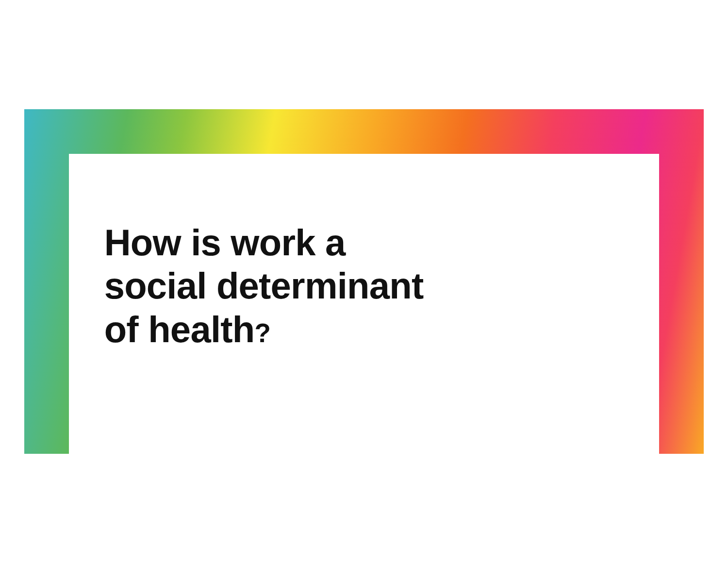How is work a social determinant of health?